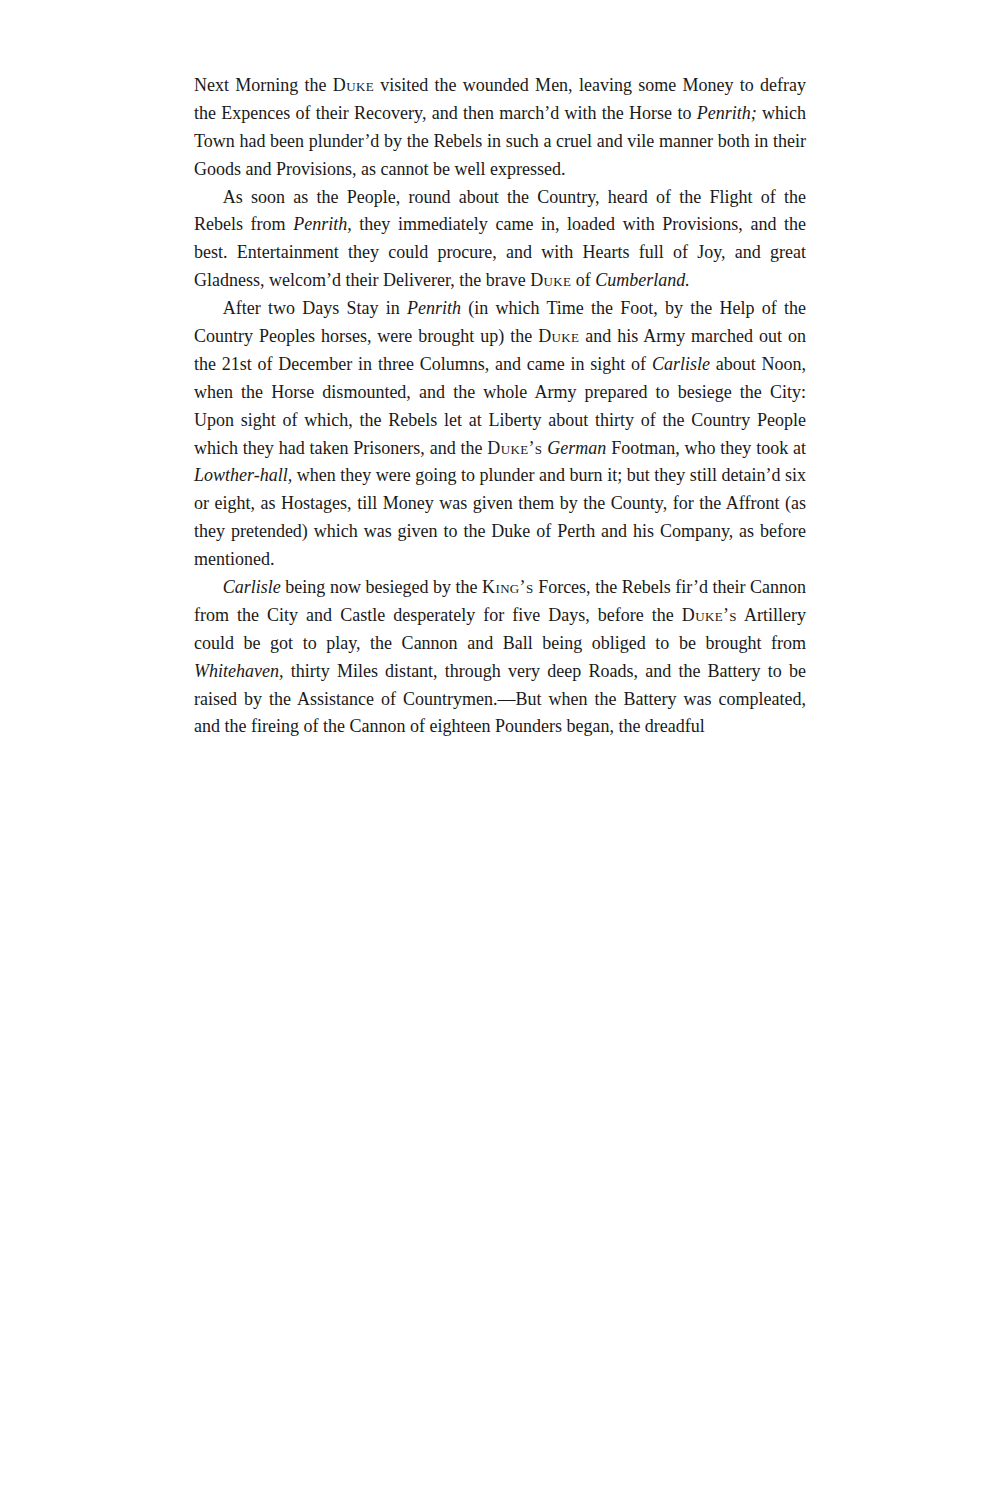Next Morning the Duke visited the wounded Men, leaving some Money to defray the Expences of their Recovery, and then march’d with the Horse to Penrith; which Town had been plunder’d by the Rebels in such a cruel and vile manner both in their Goods and Provisions, as cannot be well expressed.
As soon as the People, round about the Country, heard of the Flight of the Rebels from Penrith, they immediately came in, loaded with Provisions, and the best. Entertainment they could procure, and with Hearts full of Joy, and great Gladness, welcom’d their Deliverer, the brave Duke of Cumberland.
After two Days Stay in Penrith (in which Time the Foot, by the Help of the Country Peoples horses, were brought up) the Duke and his Army marched out on the 21st of December in three Columns, and came in sight of Carlisle about Noon, when the Horse dismounted, and the whole Army prepared to besiege the City: Upon sight of which, the Rebels let at Liberty about thirty of the Country People which they had taken Prisoners, and the Duke’s German Footman, who they took at Lowther-hall, when they were going to plunder and burn it; but they still detain’d six or eight, as Hostages, till Money was given them by the County, for the Affront (as they pretended) which was given to the Duke of Perth and his Company, as before mentioned.
Carlisle being now besieged by the King’s Forces, the Rebels fir’d their Cannon from the City and Castle desperately for five Days, before the Duke’s Artillery could be got to play, the Cannon and Ball being obliged to be brought from Whitehaven, thirty Miles distant, through very deep Roads, and the Battery to be raised by the Assistance of Countrymen.—But when the Battery was compleated, and the fireing of the Cannon of eighteen Pounders began, the dreadful